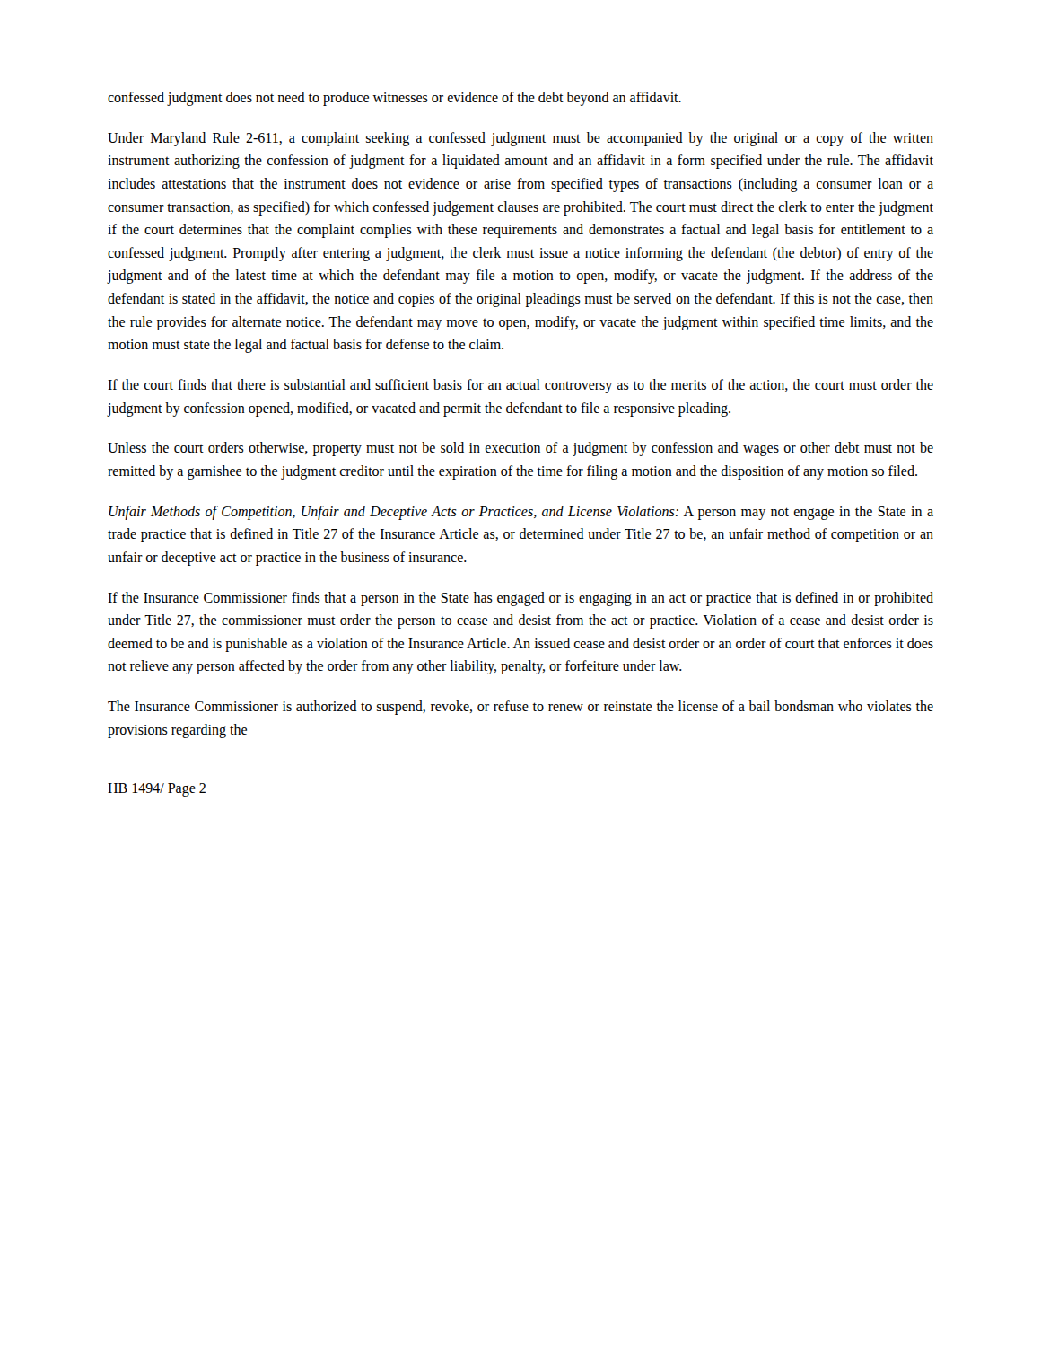confessed judgment does not need to produce witnesses or evidence of the debt beyond an affidavit.
Under Maryland Rule 2-611, a complaint seeking a confessed judgment must be accompanied by the original or a copy of the written instrument authorizing the confession of judgment for a liquidated amount and an affidavit in a form specified under the rule. The affidavit includes attestations that the instrument does not evidence or arise from specified types of transactions (including a consumer loan or a consumer transaction, as specified) for which confessed judgement clauses are prohibited. The court must direct the clerk to enter the judgment if the court determines that the complaint complies with these requirements and demonstrates a factual and legal basis for entitlement to a confessed judgment. Promptly after entering a judgment, the clerk must issue a notice informing the defendant (the debtor) of entry of the judgment and of the latest time at which the defendant may file a motion to open, modify, or vacate the judgment. If the address of the defendant is stated in the affidavit, the notice and copies of the original pleadings must be served on the defendant. If this is not the case, then the rule provides for alternate notice. The defendant may move to open, modify, or vacate the judgment within specified time limits, and the motion must state the legal and factual basis for defense to the claim.
If the court finds that there is substantial and sufficient basis for an actual controversy as to the merits of the action, the court must order the judgment by confession opened, modified, or vacated and permit the defendant to file a responsive pleading.
Unless the court orders otherwise, property must not be sold in execution of a judgment by confession and wages or other debt must not be remitted by a garnishee to the judgment creditor until the expiration of the time for filing a motion and the disposition of any motion so filed.
Unfair Methods of Competition, Unfair and Deceptive Acts or Practices, and License Violations: A person may not engage in the State in a trade practice that is defined in Title 27 of the Insurance Article as, or determined under Title 27 to be, an unfair method of competition or an unfair or deceptive act or practice in the business of insurance.
If the Insurance Commissioner finds that a person in the State has engaged or is engaging in an act or practice that is defined in or prohibited under Title 27, the commissioner must order the person to cease and desist from the act or practice. Violation of a cease and desist order is deemed to be and is punishable as a violation of the Insurance Article. An issued cease and desist order or an order of court that enforces it does not relieve any person affected by the order from any other liability, penalty, or forfeiture under law.
The Insurance Commissioner is authorized to suspend, revoke, or refuse to renew or reinstate the license of a bail bondsman who violates the provisions regarding the
HB 1494/ Page 2